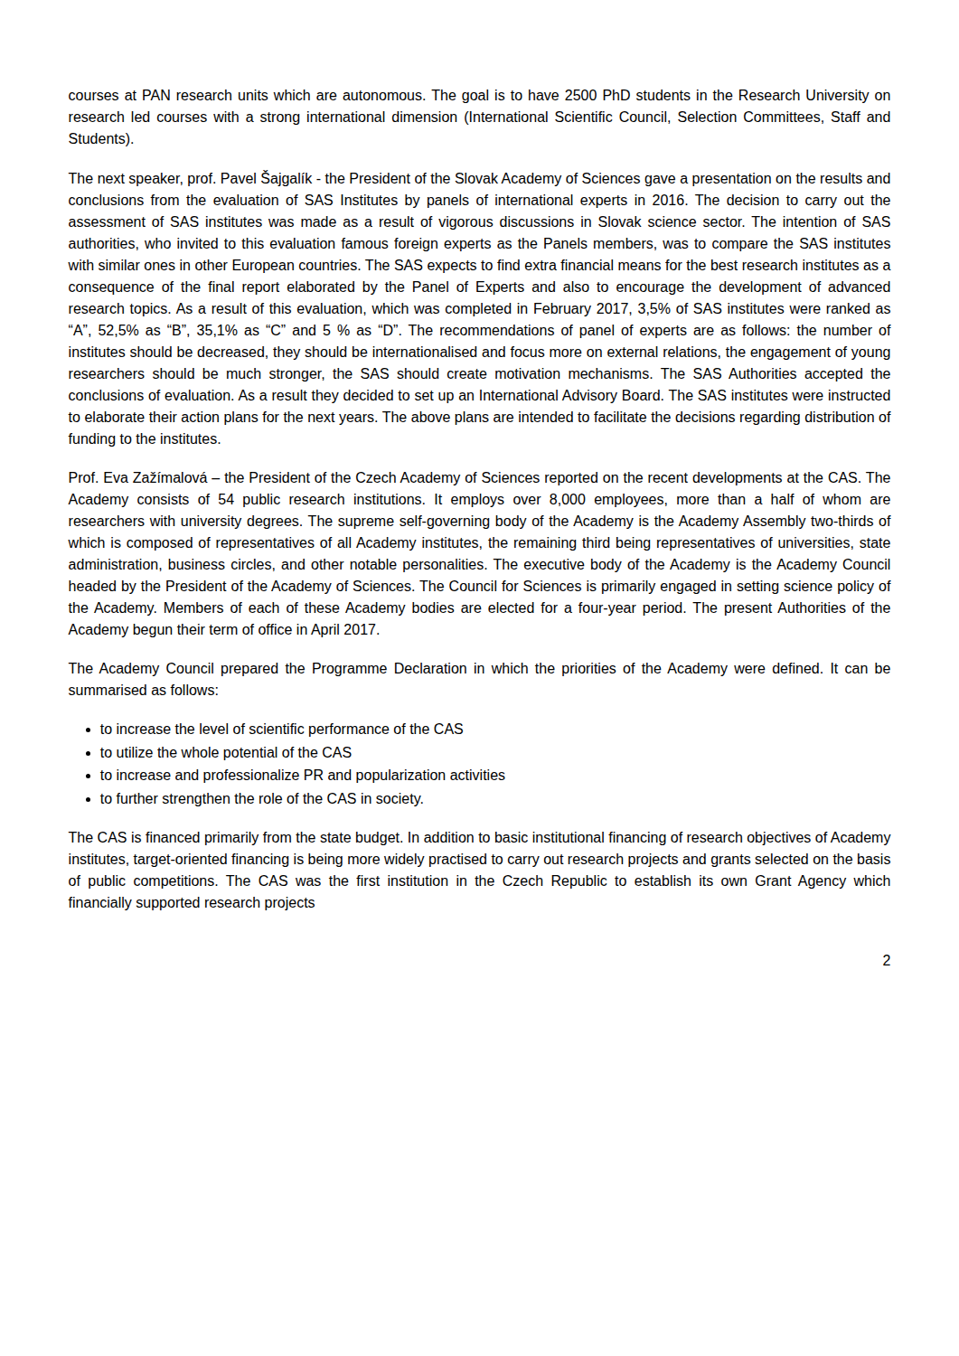courses at PAN research units which are autonomous. The goal is to have 2500 PhD students in the Research University on research led courses with a strong international dimension (International Scientific Council, Selection Committees, Staff and Students).
The next speaker, prof. Pavel Šajgalík - the President of the Slovak Academy of Sciences gave a presentation on the results and conclusions from the evaluation of SAS Institutes by panels of international experts in 2016. The decision to carry out the assessment of SAS institutes was made as a result of vigorous discussions in Slovak science sector. The intention of SAS authorities, who invited to this evaluation famous foreign experts as the Panels members, was to compare the SAS institutes with similar ones in other European countries. The SAS expects to find extra financial means for the best research institutes as a consequence of the final report elaborated by the Panel of Experts and also to encourage the development of advanced research topics. As a result of this evaluation, which was completed in February 2017, 3,5% of SAS institutes were ranked as “A”, 52,5% as “B”, 35,1% as “C” and 5 % as “D”. The recommendations of panel of experts are as follows: the number of institutes should be decreased, they should be internationalised and focus more on external relations, the engagement of young researchers should be much stronger, the SAS should create motivation mechanisms. The SAS Authorities accepted the conclusions of evaluation. As a result they decided to set up an International Advisory Board. The SAS institutes were instructed to elaborate their action plans for the next years. The above plans are intended to facilitate the decisions regarding distribution of funding to the institutes.
Prof. Eva Zažímalová – the President of the Czech Academy of Sciences reported on the recent developments at the CAS. The Academy consists of 54 public research institutions. It employs over 8,000 employees, more than a half of whom are researchers with university degrees. The supreme self-governing body of the Academy is the Academy Assembly two-thirds of which is composed of representatives of all Academy institutes, the remaining third being representatives of universities, state administration, business circles, and other notable personalities. The executive body of the Academy is the Academy Council headed by the President of the Academy of Sciences. The Council for Sciences is primarily engaged in setting science policy of the Academy. Members of each of these Academy bodies are elected for a four-year period. The present Authorities of the Academy begun their term of office in April 2017.
The Academy Council prepared the Programme Declaration in which the priorities of the Academy were defined. It can be summarised as follows:
to increase the level of scientific performance of the CAS
to utilize the whole potential of the CAS
to increase and professionalize PR and popularization activities
to further strengthen the role of the CAS in society.
The CAS is financed primarily from the state budget. In addition to basic institutional financing of research objectives of Academy institutes, target-oriented financing is being more widely practised to carry out research projects and grants selected on the basis of public competitions. The CAS was the first institution in the Czech Republic to establish its own Grant Agency which financially supported research projects
2